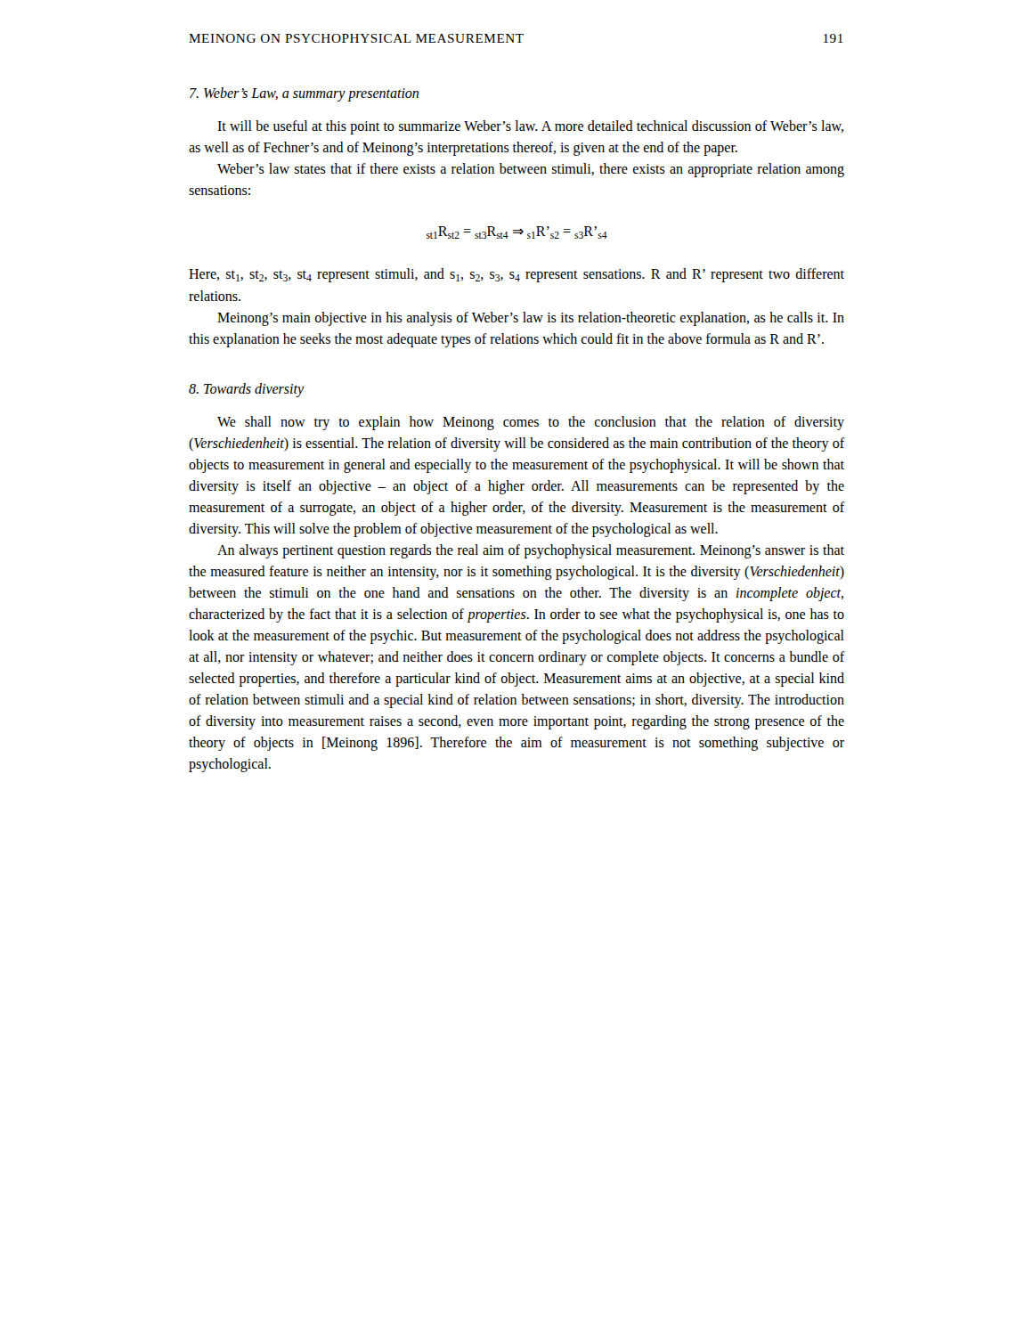Meinong on psychophysical measurement 191
7. Weber’s Law, a summary presentation
It will be useful at this point to summarize Weber’s law. A more detailed technical discussion of Weber’s law, as well as of Fechner’s and of Meinong’s interpretations thereof, is given at the end of the paper.
Weber’s law states that if there exists a relation between stimuli, there exists an appropriate relation among sensations:
st1Rst2 = st3Rst4 ⇒ s1R’s2 = s3R’s4
Here, st1, st2, st3, st4 represent stimuli, and s1, s2, s3, s4 represent sensations. R and R’ represent two different relations.
Meinong’s main objective in his analysis of Weber’s law is its relation-theoretic explanation, as he calls it. In this explanation he seeks the most adequate types of relations which could fit in the above formula as R and R’.
8. Towards diversity
We shall now try to explain how Meinong comes to the conclusion that the relation of diversity (Verschiedenheit) is essential. The relation of diversity will be considered as the main contribution of the theory of objects to measurement in general and especially to the measurement of the psychophysical. It will be shown that diversity is itself an objective – an object of a higher order. All measurements can be represented by the measurement of a surrogate, an object of a higher order, of the diversity. Measurement is the measurement of diversity. This will solve the problem of objective measurement of the psychological as well.
An always pertinent question regards the real aim of psychophysical measurement. Meinong’s answer is that the measured feature is neither an intensity, nor is it something psychological. It is the diversity (Verschiedenheit) between the stimuli on the one hand and sensations on the other. The diversity is an incomplete object, characterized by the fact that it is a selection of properties. In order to see what the psychophysical is, one has to look at the measurement of the psychic. But measurement of the psychological does not address the psychological at all, nor intensity or whatever; and neither does it concern ordinary or complete objects. It concerns a bundle of selected properties, and therefore a particular kind of object. Measurement aims at an objective, at a special kind of relation between stimuli and a special kind of relation between sensations; in short, diversity. The introduction of diversity into measurement raises a second, even more important point, regarding the strong presence of the theory of objects in [Meinong 1896]. Therefore the aim of measurement is not something subjective or psychological.